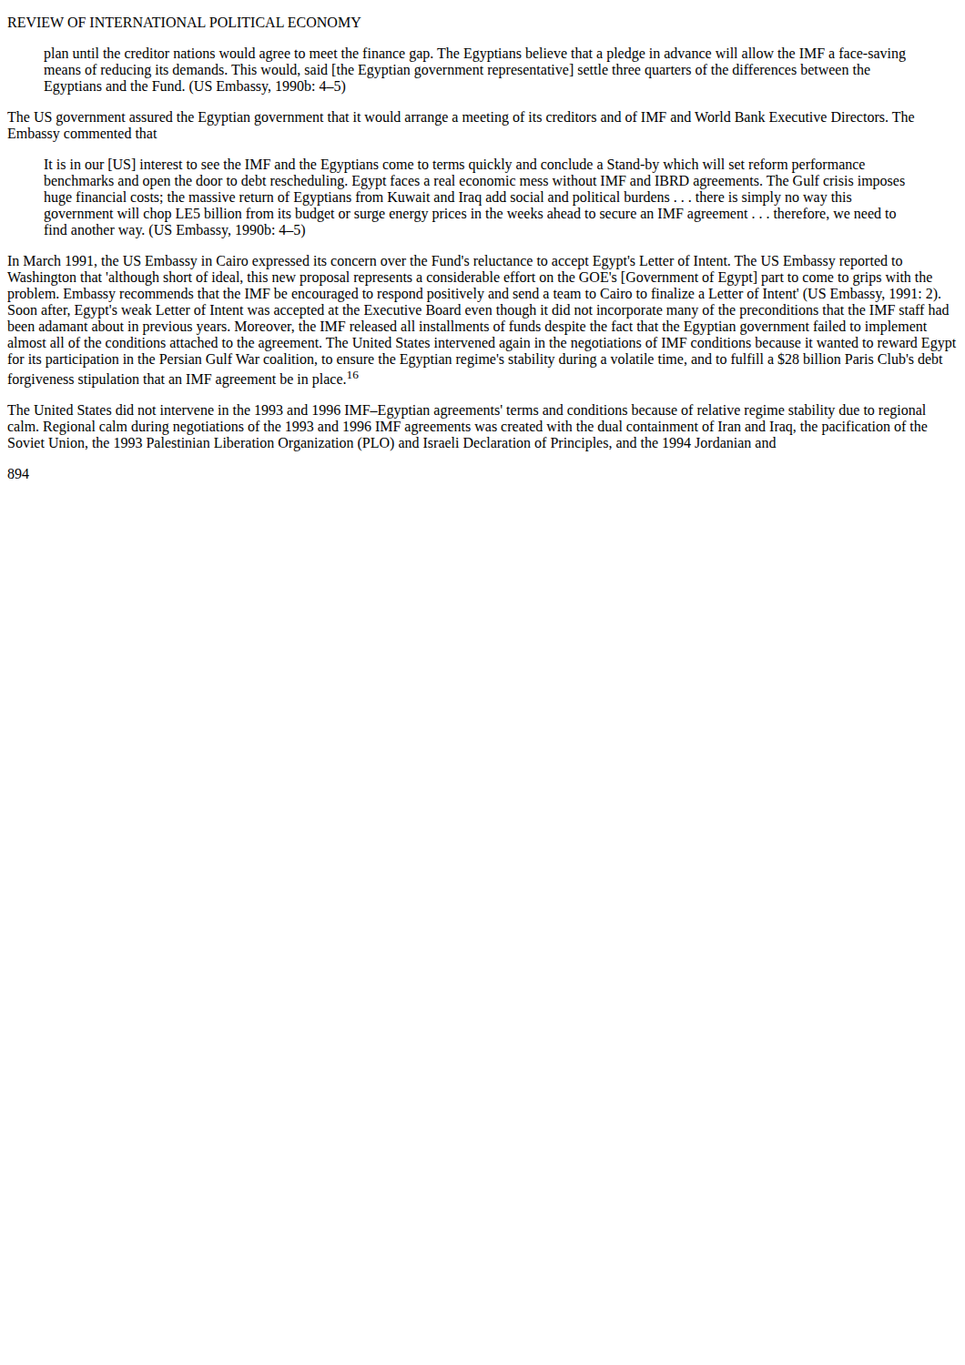REVIEW OF INTERNATIONAL POLITICAL ECONOMY
plan until the creditor nations would agree to meet the finance gap. The Egyptians believe that a pledge in advance will allow the IMF a face-saving means of reducing its demands. This would, said [the Egyptian government representative] settle three quarters of the differences between the Egyptians and the Fund. (US Embassy, 1990b: 4–5)
The US government assured the Egyptian government that it would arrange a meeting of its creditors and of IMF and World Bank Executive Directors. The Embassy commented that
It is in our [US] interest to see the IMF and the Egyptians come to terms quickly and conclude a Stand-by which will set reform performance benchmarks and open the door to debt rescheduling. Egypt faces a real economic mess without IMF and IBRD agreements. The Gulf crisis imposes huge financial costs; the massive return of Egyptians from Kuwait and Iraq add social and political burdens . . . there is simply no way this government will chop LE5 billion from its budget or surge energy prices in the weeks ahead to secure an IMF agreement . . . therefore, we need to find another way. (US Embassy, 1990b: 4–5)
In March 1991, the US Embassy in Cairo expressed its concern over the Fund's reluctance to accept Egypt's Letter of Intent. The US Embassy reported to Washington that 'although short of ideal, this new proposal represents a considerable effort on the GOE's [Government of Egypt] part to come to grips with the problem. Embassy recommends that the IMF be encouraged to respond positively and send a team to Cairo to finalize a Letter of Intent' (US Embassy, 1991: 2). Soon after, Egypt's weak Letter of Intent was accepted at the Executive Board even though it did not incorporate many of the preconditions that the IMF staff had been adamant about in previous years. Moreover, the IMF released all installments of funds despite the fact that the Egyptian government failed to implement almost all of the conditions attached to the agreement. The United States intervened again in the negotiations of IMF conditions because it wanted to reward Egypt for its participation in the Persian Gulf War coalition, to ensure the Egyptian regime's stability during a volatile time, and to fulfill a $28 billion Paris Club's debt forgiveness stipulation that an IMF agreement be in place.16
The United States did not intervene in the 1993 and 1996 IMF–Egyptian agreements' terms and conditions because of relative regime stability due to regional calm. Regional calm during negotiations of the 1993 and 1996 IMF agreements was created with the dual containment of Iran and Iraq, the pacification of the Soviet Union, the 1993 Palestinian Liberation Organization (PLO) and Israeli Declaration of Principles, and the 1994 Jordanian and
894